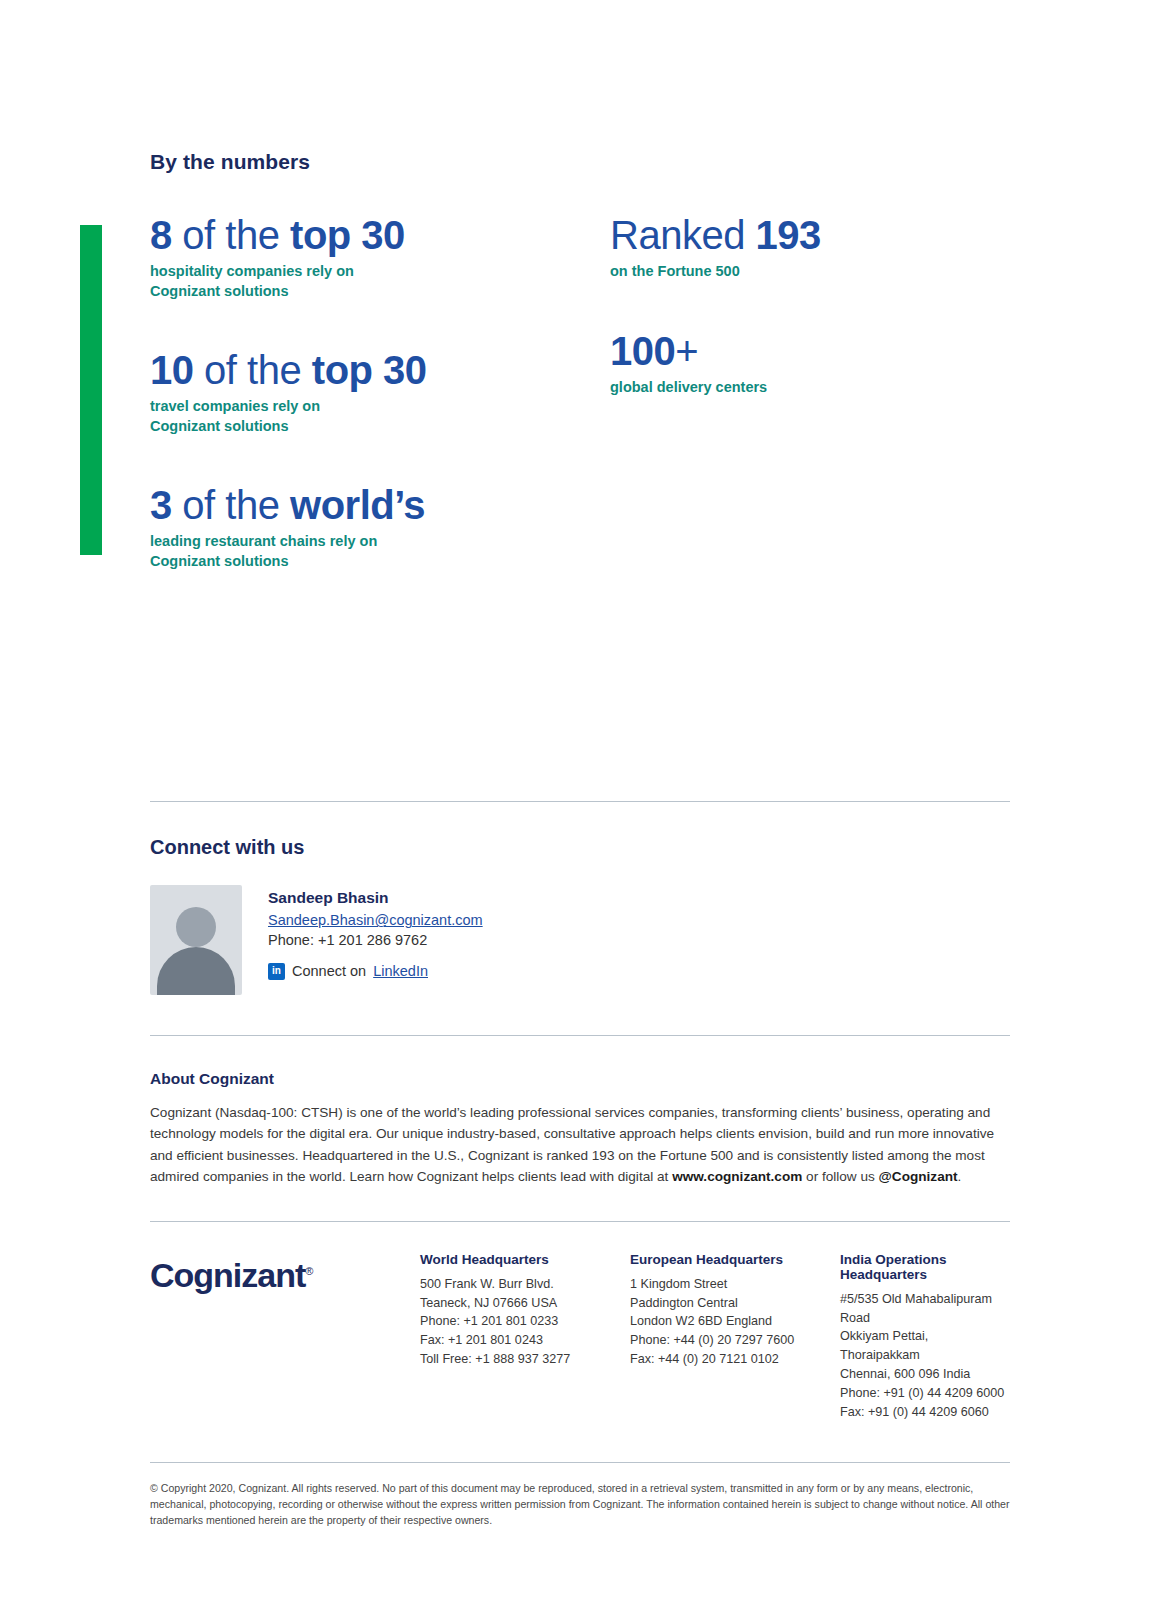By the numbers
8 of the top 30
hospitality companies rely on
Cognizant solutions
10 of the top 30
travel companies rely on
Cognizant solutions
3 of the world’s
leading restaurant chains rely on
Cognizant solutions
Ranked 193
on the Fortune 500
100+
global delivery centers
Connect with us
Sandeep Bhasin
Sandeep.Bhasin@cognizant.com
Phone: +1 201 286 9762
in Connect on LinkedIn
About Cognizant
Cognizant (Nasdaq-100: CTSH) is one of the world’s leading professional services companies, transforming clients’ business, operating and technology models for the digital era. Our unique industry-based, consultative approach helps clients envision, build and run more innovative and efficient businesses. Headquartered in the U.S., Cognizant is ranked 193 on the Fortune 500 and is consistently listed among the most admired companies in the world. Learn how Cognizant helps clients lead with digital at www.cognizant.com or follow us @Cognizant.
Cognizant®
World Headquarters
500 Frank W. Burr Blvd.
Teaneck, NJ 07666 USA
Phone: +1 201 801 0233
Fax: +1 201 801 0243
Toll Free: +1 888 937 3277
European Headquarters
1 Kingdom Street
Paddington Central
London W2 6BD England
Phone: +44 (0) 20 7297 7600
Fax: +44 (0) 20 7121 0102
India Operations Headquarters
#5/535 Old Mahabalipuram Road
Okkiyam Pettai, Thoraipakkam
Chennai, 600 096 India
Phone: +91 (0) 44 4209 6000
Fax: +91 (0) 44 4209 6060
© Copyright 2020, Cognizant. All rights reserved. No part of this document may be reproduced, stored in a retrieval system, transmitted in any form or by any means, electronic, mechanical, photocopying, recording or otherwise without the express written permission from Cognizant. The information contained herein is subject to change without notice. All other trademarks mentioned herein are the property of their respective owners.